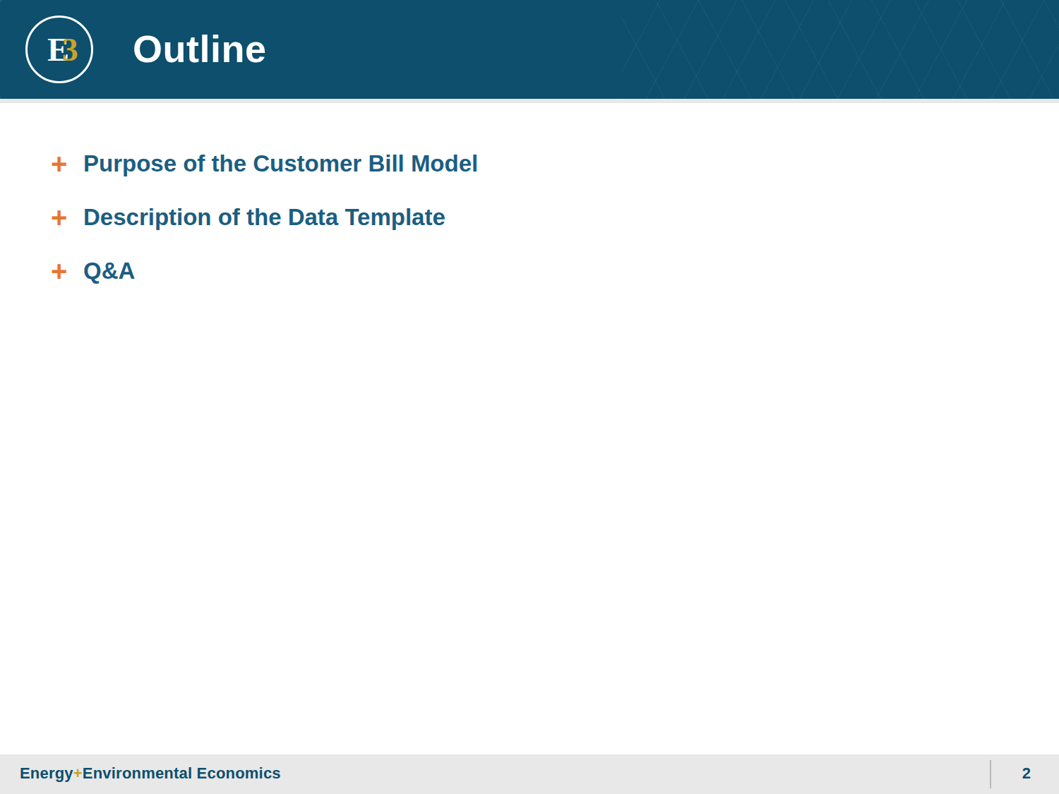E3
Outline
+
Purpose of the Customer Bill Model
+
Description of the Data Template
+
Q&A
Energy+Environmental Economics
2